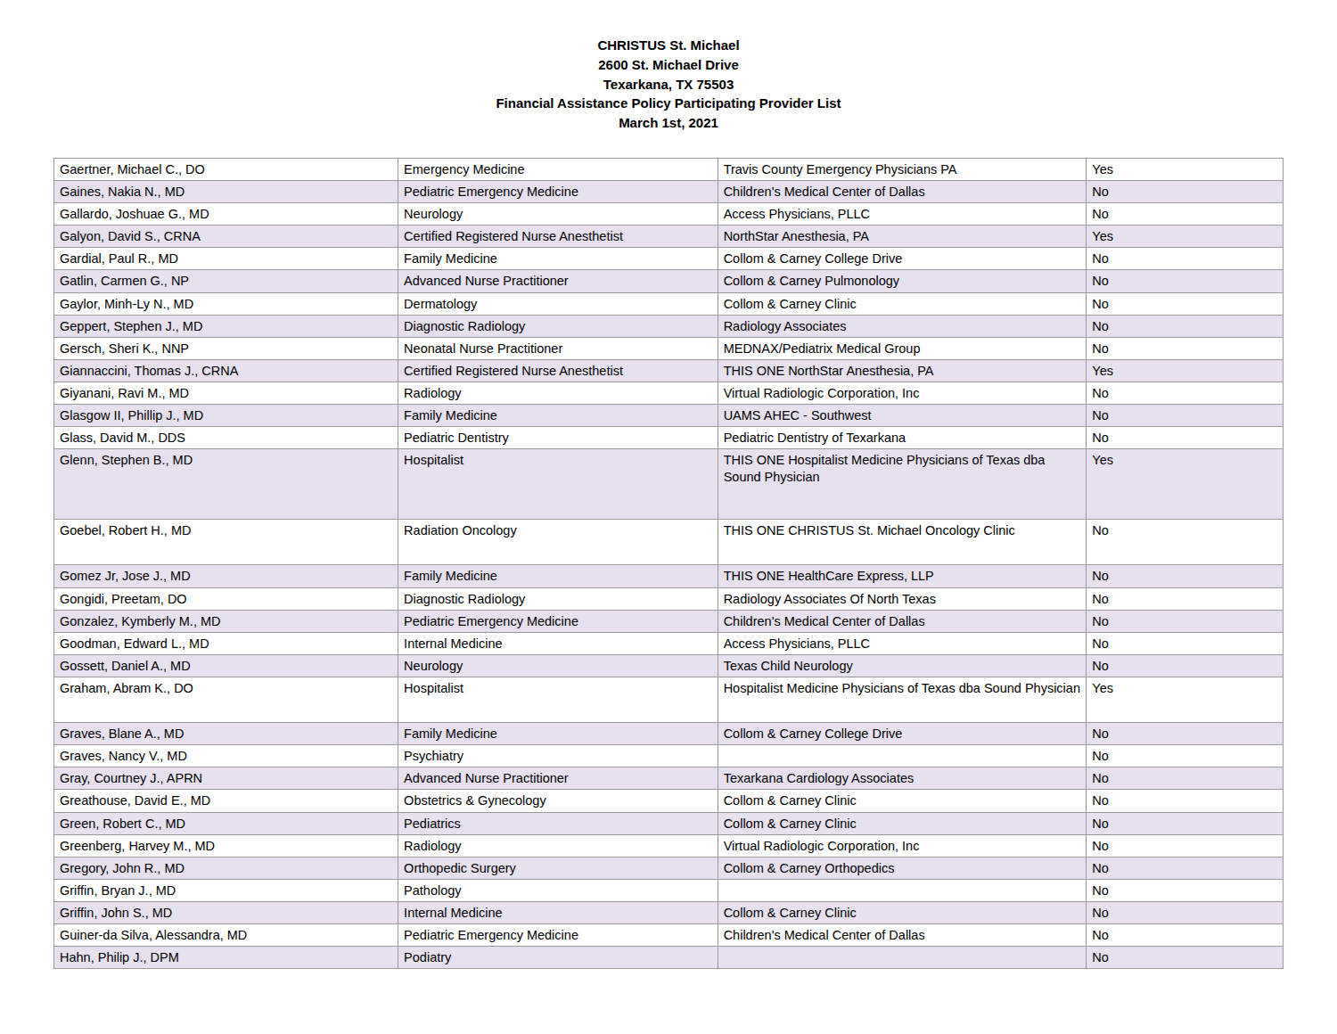CHRISTUS St. Michael
2600 St. Michael Drive
Texarkana, TX 75503
Financial Assistance Policy Participating Provider List
March 1st, 2021
| Gaertner, Michael C., DO | Emergency Medicine | Travis County Emergency Physicians PA | Yes |
| Gaines, Nakia N., MD | Pediatric Emergency Medicine | Children's Medical Center of Dallas | No |
| Gallardo, Joshuae G., MD | Neurology | Access Physicians, PLLC | No |
| Galyon, David S., CRNA | Certified Registered Nurse Anesthetist | NorthStar Anesthesia, PA | Yes |
| Gardial, Paul R., MD | Family Medicine | Collom & Carney College Drive | No |
| Gatlin, Carmen G., NP | Advanced Nurse Practitioner | Collom & Carney Pulmonology | No |
| Gaylor, Minh-Ly N., MD | Dermatology | Collom & Carney Clinic | No |
| Geppert, Stephen J., MD | Diagnostic Radiology | Radiology Associates | No |
| Gersch, Sheri K., NNP | Neonatal Nurse Practitioner | MEDNAX/Pediatrix Medical Group | No |
| Giannaccini, Thomas J., CRNA | Certified Registered Nurse Anesthetist | THIS ONE NorthStar Anesthesia, PA | Yes |
| Giyanani, Ravi M., MD | Radiology | Virtual Radiologic Corporation, Inc | No |
| Glasgow II, Phillip J., MD | Family Medicine | UAMS AHEC - Southwest | No |
| Glass, David M., DDS | Pediatric Dentistry | Pediatric Dentistry of Texarkana | No |
| Glenn, Stephen B., MD | Hospitalist | THIS ONE Hospitalist Medicine Physicians of Texas dba Sound Physician | Yes |
| Goebel, Robert H., MD | Radiation Oncology | THIS ONE CHRISTUS St. Michael Oncology Clinic | No |
| Gomez Jr, Jose J., MD | Family Medicine | THIS ONE HealthCare Express, LLP | No |
| Gongidi, Preetam, DO | Diagnostic Radiology | Radiology Associates Of North Texas | No |
| Gonzalez, Kymberly M., MD | Pediatric Emergency Medicine | Children's Medical Center of Dallas | No |
| Goodman, Edward L., MD | Internal Medicine | Access Physicians, PLLC | No |
| Gossett, Daniel A., MD | Neurology | Texas Child Neurology | No |
| Graham, Abram K., DO | Hospitalist | Hospitalist Medicine Physicians of Texas dba Sound Physician | Yes |
| Graves, Blane A., MD | Family Medicine | Collom & Carney College Drive | No |
| Graves, Nancy V., MD | Psychiatry | | No |
| Gray, Courtney J., APRN | Advanced Nurse Practitioner | Texarkana Cardiology Associates | No |
| Greathouse, David E., MD | Obstetrics & Gynecology | Collom & Carney Clinic | No |
| Green, Robert C., MD | Pediatrics | Collom & Carney Clinic | No |
| Greenberg, Harvey M., MD | Radiology | Virtual Radiologic Corporation, Inc | No |
| Gregory, John R., MD | Orthopedic Surgery | Collom & Carney Orthopedics | No |
| Griffin, Bryan J., MD | Pathology | | No |
| Griffin, John S., MD | Internal Medicine | Collom & Carney Clinic | No |
| Guiner-da Silva, Alessandra, MD | Pediatric Emergency Medicine | Children's Medical Center of Dallas | No |
| Hahn, Philip J., DPM | Podiatry | | No |